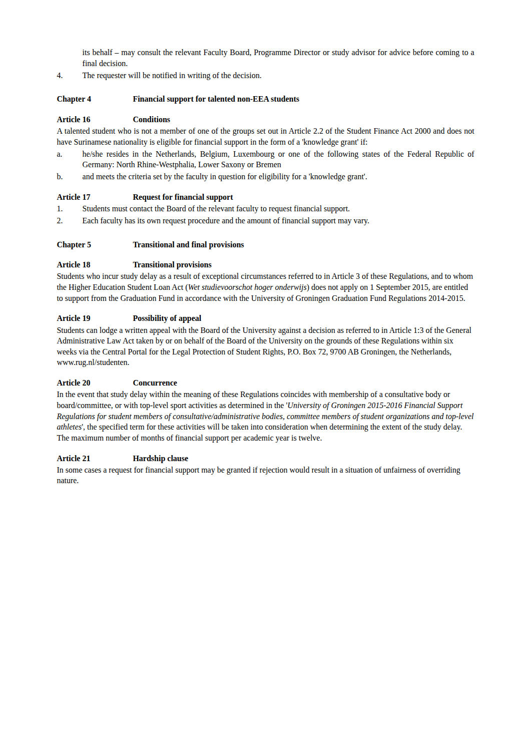its behalf – may consult the relevant Faculty Board, Programme Director or study advisor for advice before coming to a final decision.
4. The requester will be notified in writing of the decision.
Chapter 4 Financial support for talented non-EEA students
Article 16 Conditions
A talented student who is not a member of one of the groups set out in Article 2.2 of the Student Finance Act 2000 and does not have Surinamese nationality is eligible for financial support in the form of a 'knowledge grant' if:
a. he/she resides in the Netherlands, Belgium, Luxembourg or one of the following states of the Federal Republic of Germany: North Rhine-Westphalia, Lower Saxony or Bremen
b. and meets the criteria set by the faculty in question for eligibility for a 'knowledge grant'.
Article 17 Request for financial support
1. Students must contact the Board of the relevant faculty to request financial support.
2. Each faculty has its own request procedure and the amount of financial support may vary.
Chapter 5 Transitional and final provisions
Article 18 Transitional provisions
Students who incur study delay as a result of exceptional circumstances referred to in Article 3 of these Regulations, and to whom the Higher Education Student Loan Act (Wet studievoorschot hoger onderwijs) does not apply on 1 September 2015, are entitled to support from the Graduation Fund in accordance with the University of Groningen Graduation Fund Regulations 2014-2015.
Article 19 Possibility of appeal
Students can lodge a written appeal with the Board of the University against a decision as referred to in Article 1:3 of the General Administrative Law Act taken by or on behalf of the Board of the University on the grounds of these Regulations within six weeks via the Central Portal for the Legal Protection of Student Rights, P.O. Box 72, 9700 AB Groningen, the Netherlands, www.rug.nl/studenten.
Article 20 Concurrence
In the event that study delay within the meaning of these Regulations coincides with membership of a consultative body or board/committee, or with top-level sport activities as determined in the 'University of Groningen 2015-2016 Financial Support Regulations for student members of consultative/administrative bodies, committee members of student organizations and top-level athletes', the specified term for these activities will be taken into consideration when determining the extent of the study delay. The maximum number of months of financial support per academic year is twelve.
Article 21 Hardship clause
In some cases a request for financial support may be granted if rejection would result in a situation of unfairness of overriding nature.